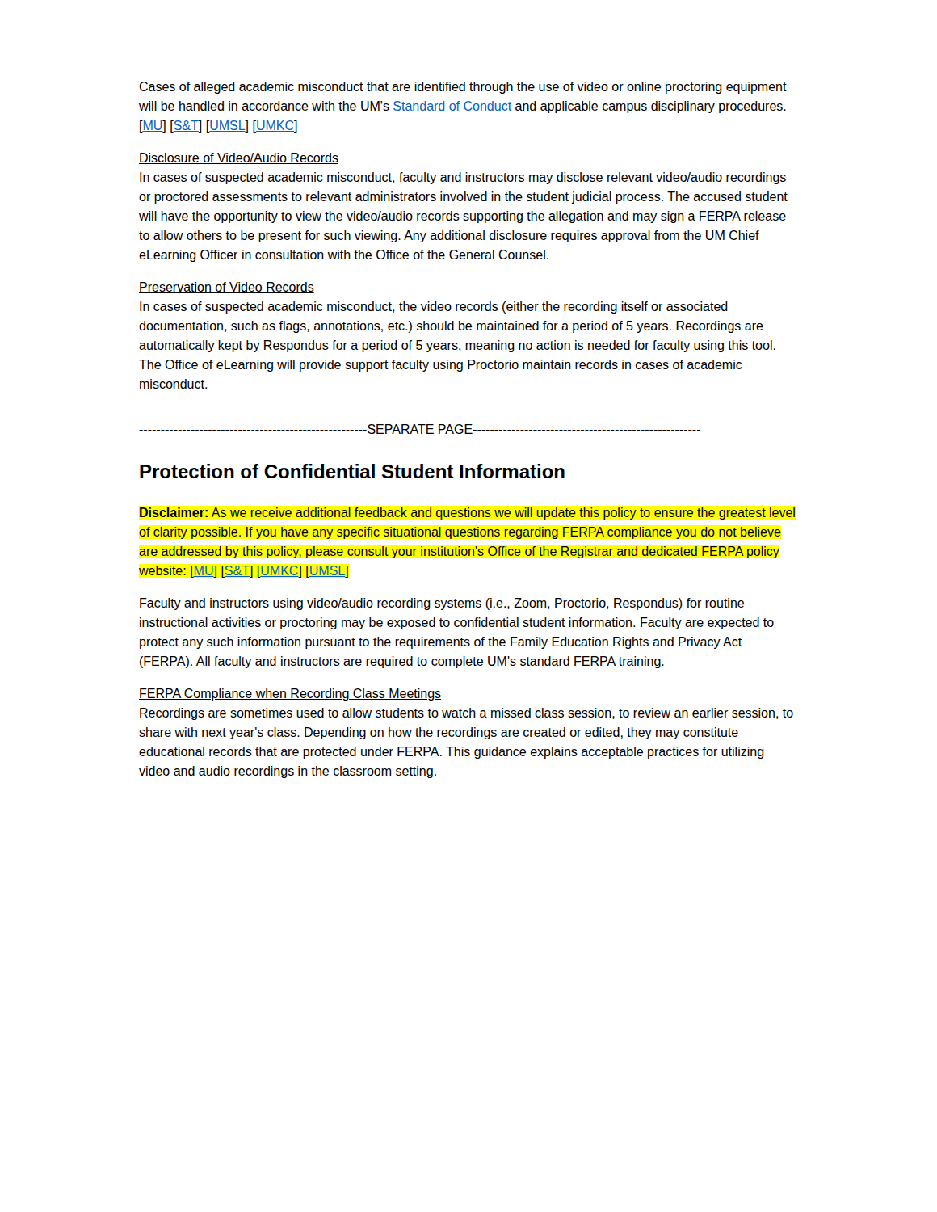Cases of alleged academic misconduct that are identified through the use of video or online proctoring equipment will be handled in accordance with the UM's Standard of Conduct and applicable campus disciplinary procedures. [MU] [S&T] [UMSL] [UMKC]
Disclosure of Video/Audio Records
In cases of suspected academic misconduct, faculty and instructors may disclose relevant video/audio recordings or proctored assessments to relevant administrators involved in the student judicial process. The accused student will have the opportunity to view the video/audio records supporting the allegation and may sign a FERPA release to allow others to be present for such viewing. Any additional disclosure requires approval from the UM Chief eLearning Officer in consultation with the Office of the General Counsel.
Preservation of Video Records
In cases of suspected academic misconduct, the video records (either the recording itself or associated documentation, such as flags, annotations, etc.) should be maintained for a period of 5 years. Recordings are automatically kept by Respondus for a period of 5 years, meaning no action is needed for faculty using this tool. The Office of eLearning will provide support faculty using Proctorio maintain records in cases of academic misconduct.
-----------------------------------------------------SEPARATE PAGE-----------------------------------------------------
Protection of Confidential Student Information
Disclaimer: As we receive additional feedback and questions we will update this policy to ensure the greatest level of clarity possible. If you have any specific situational questions regarding FERPA compliance you do not believe are addressed by this policy, please consult your institution's Office of the Registrar and dedicated FERPA policy website: [MU] [S&T] [UMKC] [UMSL]
Faculty and instructors using video/audio recording systems (i.e., Zoom, Proctorio, Respondus) for routine instructional activities or proctoring may be exposed to confidential student information. Faculty are expected to protect any such information pursuant to the requirements of the Family Education Rights and Privacy Act (FERPA). All faculty and instructors are required to complete UM's standard FERPA training.
FERPA Compliance when Recording Class Meetings
Recordings are sometimes used to allow students to watch a missed class session, to review an earlier session, to share with next year's class. Depending on how the recordings are created or edited, they may constitute educational records that are protected under FERPA. This guidance explains acceptable practices for utilizing video and audio recordings in the classroom setting.